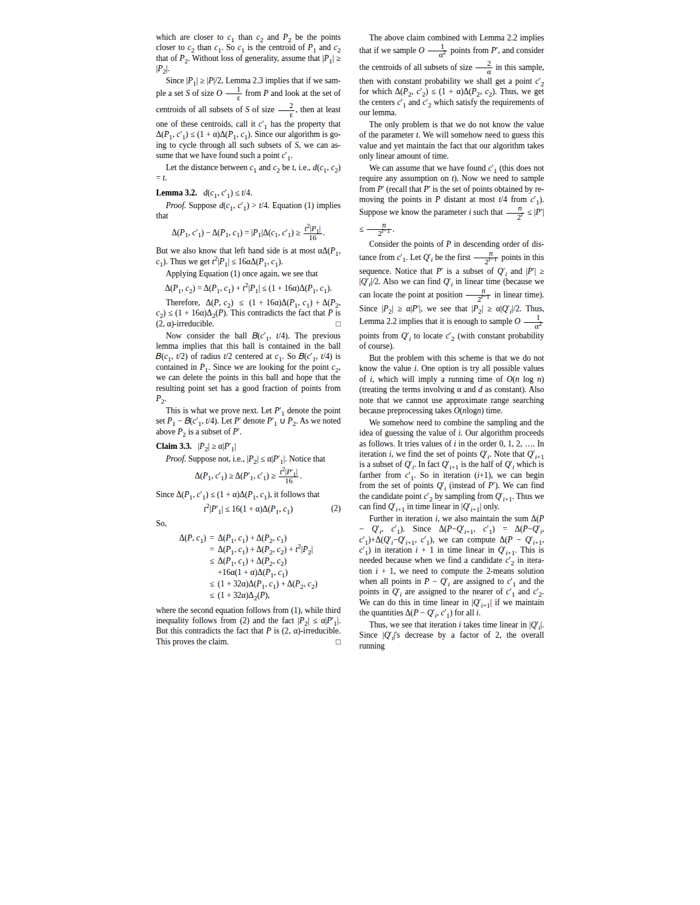which are closer to c1 than c2 and P2 be the points closer to c2 than c1. So c1 is the centroid of P1 and c2 that of P2. Without loss of generality, assume that |P1| ≥ |P2|.
Since |P1| ≥ |P|/2, Lemma 2.3 implies that if we sample a set S of size O 1 ε from P and look at the set of centroids of all subsets of S of size 2 ε, then at least one of these centroids, call it c′1 has the property that Δ(P1, c′1) ≤ (1 + α)Δ(P1, c1). Since our algorithm is going to cycle through all such subsets of S, we can assume that we have found such a point c′1.
Let the distance between c1 and c2 be t, i.e., d(c1, c2) = t.
Lemma 3.2. d(c1, c′1) ≤ t/4.
Proof. Suppose d(c1, c′1) > t/4. Equation (1) implies that
Δ(P1, c′1) − Δ(P1, c1) = |P1|Δ(c1, c′1) ≥ t2|P1|16.
But we also know that left hand side is at most αΔ(P1, c1). Thus we get t2|P1| ≤ 16αΔ(P1, c1).
Applying Equation (1) once again, we see that
Δ(P1, c2) = Δ(P1, c1) + t2|P1| ≤ (1 + 16α)Δ(P1, c1).
Therefore, Δ(P, c2) ≤ (1 + 16α)Δ(P1, c1) + Δ(P2, c2) ≤ (1 + 16α)Δ2(P). This contradicts the fact that P is (2, α)-irreducible. □
Now consider the ball 𝐵(c′1, t/4). The previous lemma implies that this ball is contained in the ball 𝐵(c1, t/2) of radius t/2 centered at c1. So 𝐵(c′1, t/4) is contained in P1. Since we are looking for the point c2, we can delete the points in this ball and hope that the resulting point set has a good fraction of points from P2.
This is what we prove next. Let P′1 denote the point set P1 − 𝐵(c′1, t/4). Let P′ denote P′1 ∪ P2. As we noted above P2 is a subset of P′.
Claim 3.3. |P2| ≥ α|P′1|
Proof. Suppose not, i.e., |P2| ≤ α|P′1|. Notice that
Δ(P1, c′1) ≥ Δ(P′1, c′1) ≥ t2|P′1|16.
Since Δ(P1, c′1) ≤ (1 + α)Δ(P1, c1), it follows that
t2|P′1| ≤ 16(1 + α)Δ(P1, c1) (2)
So,
Δ(P, c1)
=
Δ(P1, c1) + Δ(P2, c1)
=
Δ(P1, c1) + Δ(P2, c2) + t2|P2|
≤
Δ(P1, c1) + Δ(P2, c2)
+16α(1 + α)Δ(P1, c1)
≤
(1 + 32α)Δ(P1, c1) + Δ(P2, c2)
≤
(1 + 32α)Δ2(P),
where the second equation follows from (1), while third inequality follows from (2) and the fact |P2| ≤ α|P′1|. But this contradicts the fact that P is (2, α)-irreducible. This proves the claim. □
The above claim combined with Lemma 2.2 implies that if we sample O 1 α2 points from P′, and consider the centroids of all subsets of size 2 α in this sample, then with constant probability we shall get a point c′2 for which Δ(P2, c′2) ≤ (1 + α)Δ(P2, c2). Thus, we get the centers c′1 and c′2 which satisfy the requirements of our lemma.
The only problem is that we do not know the value of the parameter t. We will somehow need to guess this value and yet maintain the fact that our algorithm takes only linear amount of time.
We can assume that we have found c′1 (this does not require any assumption on t). Now we need to sample from P′ (recall that P′ is the set of points obtained by removing the points in P distant at most t/4 from c′1). Suppose we know the parameter i such that n 2i ≤ |P′| ≤ n 2i−1.
Consider the points of P in descending order of distance from c′1. Let Q′i be the first n 2i−1 points in this sequence. Notice that P′ is a subset of Q′i and |P′| ≥ |Q′i|/2. Also we can find Q′i in linear time (because we can locate the point at position n 2i−1 in linear time). Since |P2| ≥ α|P′|, we see that |P2| ≥ α|Q′i|/2. Thus, Lemma 2.2 implies that it is enough to sample O 1 α2 points from Q′i to locate c′2 (with constant probability of course).
But the problem with this scheme is that we do not know the value i. One option is try all possible values of i, which will imply a running time of O(n log n) (treating the terms involving α and d as constant). Also note that we cannot use approximate range searching because preprocessing takes O(nlogn) time.
We somehow need to combine the sampling and the idea of guessing the value of i. Our algorithm proceeds as follows. It tries values of i in the order 0, 1, 2, …. In iteration i, we find the set of points Q′i. Note that Q′i+1 is a subset of Q′i. In fact Q′i+1 is the half of Q′i which is farther from c′1. So in iteration (i+1), we can begin from the set of points Q′i (instead of P′). We can find the candidate point c′2 by sampling from Q′i+1. Thus we can find Q′i+1 in time linear in |Q′i+1| only.
Further in iteration i, we also maintain the sum Δ(P − Q′i, c′1). Since Δ(P−Q′i+1, c′1) = Δ(P−Q′i, c′1)+Δ(Q′i−Q′i+1, c′1), we can compute Δ(P − Q′i+1, c′1) in iteration i + 1 in time linear in Q′i+1. This is needed because when we find a candidate c′2 in iteration i + 1, we need to compute the 2-means solution when all points in P − Q′i are assigned to c′1 and the points in Q′i are assigned to the nearer of c′1 and c′2. We can do this in time linear in |Q′i+1| if we maintain the quantities Δ(P − Q′i, c′1) for all i.
Thus, we see that iteration i takes time linear in |Q′i|. Since |Q′i|'s decrease by a factor of 2, the overall running